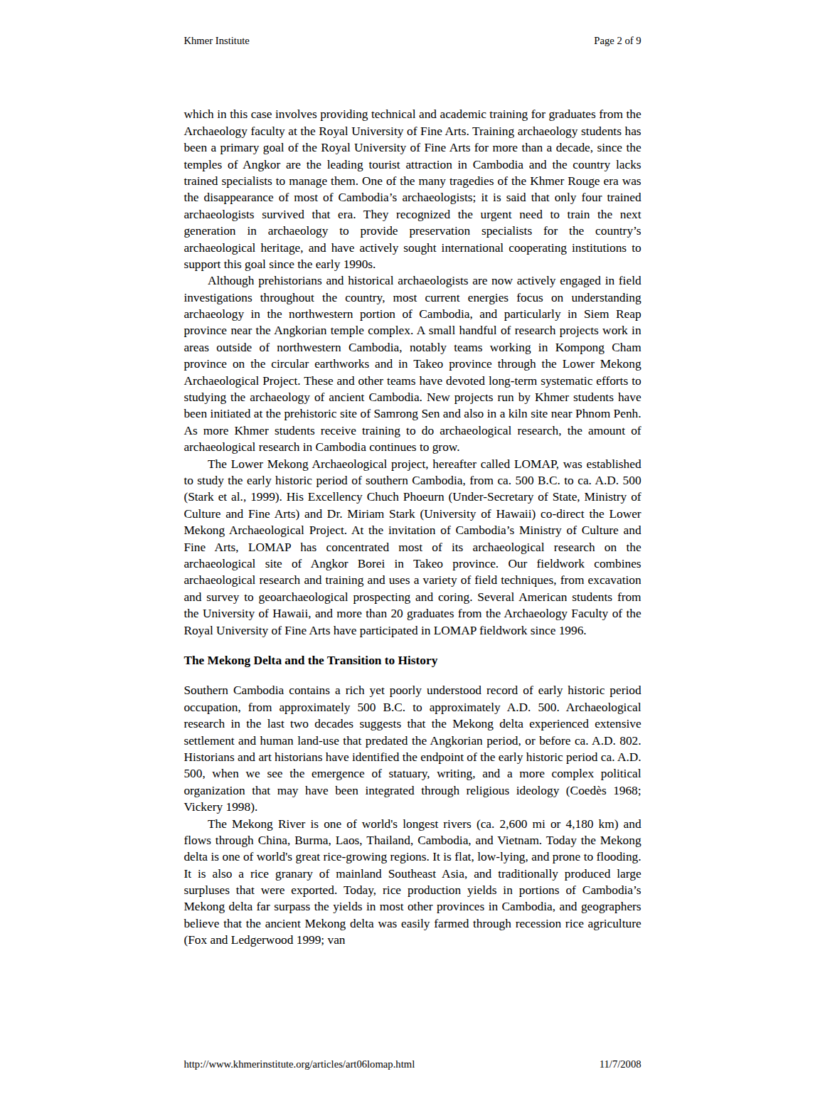Khmer Institute Page 2 of 9
which in this case involves providing technical and academic training for graduates from the Archaeology faculty at the Royal University of Fine Arts. Training archaeology students has been a primary goal of the Royal University of Fine Arts for more than a decade, since the temples of Angkor are the leading tourist attraction in Cambodia and the country lacks trained specialists to manage them. One of the many tragedies of the Khmer Rouge era was the disappearance of most of Cambodia’s archaeologists; it is said that only four trained archaeologists survived that era. They recognized the urgent need to train the next generation in archaeology to provide preservation specialists for the country’s archaeological heritage, and have actively sought international cooperating institutions to support this goal since the early 1990s.
Although prehistorians and historical archaeologists are now actively engaged in field investigations throughout the country, most current energies focus on understanding archaeology in the northwestern portion of Cambodia, and particularly in Siem Reap province near the Angkorian temple complex. A small handful of research projects work in areas outside of northwestern Cambodia, notably teams working in Kompong Cham province on the circular earthworks and in Takeo province through the Lower Mekong Archaeological Project. These and other teams have devoted long-term systematic efforts to studying the archaeology of ancient Cambodia. New projects run by Khmer students have been initiated at the prehistoric site of Samrong Sen and also in a kiln site near Phnom Penh. As more Khmer students receive training to do archaeological research, the amount of archaeological research in Cambodia continues to grow.
The Lower Mekong Archaeological project, hereafter called LOMAP, was established to study the early historic period of southern Cambodia, from ca. 500 B.C. to ca. A.D. 500 (Stark et al., 1999). His Excellency Chuch Phoeurn (Under-Secretary of State, Ministry of Culture and Fine Arts) and Dr. Miriam Stark (University of Hawaii) co-direct the Lower Mekong Archaeological Project. At the invitation of Cambodia’s Ministry of Culture and Fine Arts, LOMAP has concentrated most of its archaeological research on the archaeological site of Angkor Borei in Takeo province. Our fieldwork combines archaeological research and training and uses a variety of field techniques, from excavation and survey to geoarchaeological prospecting and coring. Several American students from the University of Hawaii, and more than 20 graduates from the Archaeology Faculty of the Royal University of Fine Arts have participated in LOMAP fieldwork since 1996.
The Mekong Delta and the Transition to History
Southern Cambodia contains a rich yet poorly understood record of early historic period occupation, from approximately 500 B.C. to approximately A.D. 500. Archaeological research in the last two decades suggests that the Mekong delta experienced extensive settlement and human land-use that predated the Angkorian period, or before ca. A.D. 802. Historians and art historians have identified the endpoint of the early historic period ca. A.D. 500, when we see the emergence of statuary, writing, and a more complex political organization that may have been integrated through religious ideology (Coedès 1968; Vickery 1998).
The Mekong River is one of world's longest rivers (ca. 2,600 mi or 4,180 km) and flows through China, Burma, Laos, Thailand, Cambodia, and Vietnam. Today the Mekong delta is one of world's great rice-growing regions. It is flat, low-lying, and prone to flooding. It is also a rice granary of mainland Southeast Asia, and traditionally produced large surpluses that were exported. Today, rice production yields in portions of Cambodia’s Mekong delta far surpass the yields in most other provinces in Cambodia, and geographers believe that the ancient Mekong delta was easily farmed through recession rice agriculture (Fox and Ledgerwood 1999; van
http://www.khmerinstitute.org/articles/art06lomap.html 11/7/2008